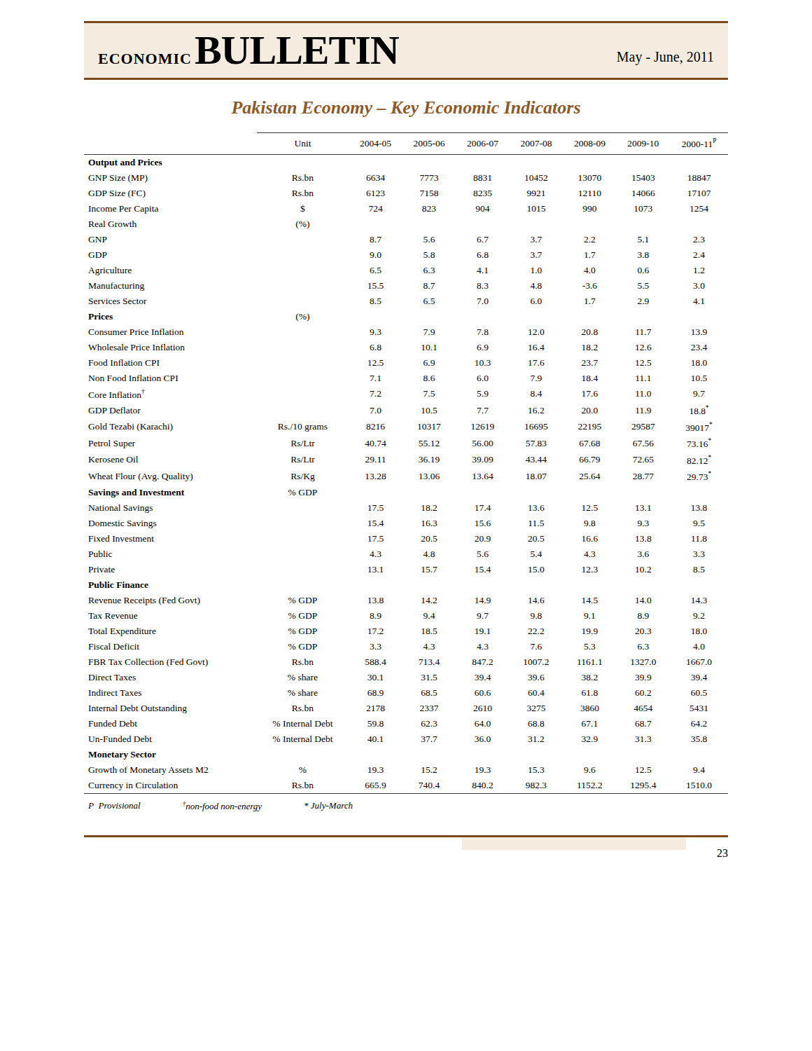ECONOMIC BULLETIN
May - June, 2011
Pakistan Economy – Key Economic Indicators
| | Unit | 2004-05 | 2005-06 | 2006-07 | 2007-08 | 2008-09 | 2009-10 | 2000-11 P |
| --- | --- | --- | --- | --- | --- | --- | --- | --- |
| Output and Prices | | | | | | | | |
| GNP Size (MP) | Rs.bn | 6634 | 7773 | 8831 | 10452 | 13070 | 15403 | 18847 |
| GDP Size (FC) | Rs.bn | 6123 | 7158 | 8235 | 9921 | 12110 | 14066 | 17107 |
| Income Per Capita | $ | 724 | 823 | 904 | 1015 | 990 | 1073 | 1254 |
| Real Growth | (%) | | | | | | | |
| GNP | | 8.7 | 5.6 | 6.7 | 3.7 | 2.2 | 5.1 | 2.3 |
| GDP | | 9.0 | 5.8 | 6.8 | 3.7 | 1.7 | 3.8 | 2.4 |
| Agriculture | | 6.5 | 6.3 | 4.1 | 1.0 | 4.0 | 0.6 | 1.2 |
| Manufacturing | | 15.5 | 8.7 | 8.3 | 4.8 | -3.6 | 5.5 | 3.0 |
| Services Sector | | 8.5 | 6.5 | 7.0 | 6.0 | 1.7 | 2.9 | 4.1 |
| Prices | (%) | | | | | | | |
| Consumer Price Inflation | | 9.3 | 7.9 | 7.8 | 12.0 | 20.8 | 11.7 | 13.9 |
| Wholesale Price Inflation | | 6.8 | 10.1 | 6.9 | 16.4 | 18.2 | 12.6 | 23.4 |
| Food Inflation CPI | | 12.5 | 6.9 | 10.3 | 17.6 | 23.7 | 12.5 | 18.0 |
| Non Food Inflation CPI | | 7.1 | 8.6 | 6.0 | 7.9 | 18.4 | 11.1 | 10.5 |
| Core Inflation † | | 7.2 | 7.5 | 5.9 | 8.4 | 17.6 | 11.0 | 9.7 |
| GDP Deflator | | 7.0 | 10.5 | 7.7 | 16.2 | 20.0 | 11.9 | 18.8 * |
| Gold Tezabi (Karachi) | Rs./10 grams | 8216 | 10317 | 12619 | 16695 | 22195 | 29587 | 39017 * |
| Petrol Super | Rs/Ltr | 40.74 | 55.12 | 56.00 | 57.83 | 67.68 | 67.56 | 73.16 * |
| Kerosene Oil | Rs/Ltr | 29.11 | 36.19 | 39.09 | 43.44 | 66.79 | 72.65 | 82.12 * |
| Wheat Flour (Avg. Quality) | Rs/Kg | 13.28 | 13.06 | 13.64 | 18.07 | 25.64 | 28.77 | 29.73 * |
| Savings and Investment | % GDP | | | | | | | |
| National Savings | | 17.5 | 18.2 | 17.4 | 13.6 | 12.5 | 13.1 | 13.8 |
| Domestic Savings | | 15.4 | 16.3 | 15.6 | 11.5 | 9.8 | 9.3 | 9.5 |
| Fixed Investment | | 17.5 | 20.5 | 20.9 | 20.5 | 16.6 | 13.8 | 11.8 |
| Public | | 4.3 | 4.8 | 5.6 | 5.4 | 4.3 | 3.6 | 3.3 |
| Private | | 13.1 | 15.7 | 15.4 | 15.0 | 12.3 | 10.2 | 8.5 |
| Public Finance | | | | | | | | |
| Revenue Receipts (Fed Govt) | % GDP | 13.8 | 14.2 | 14.9 | 14.6 | 14.5 | 14.0 | 14.3 |
| Tax Revenue | % GDP | 8.9 | 9.4 | 9.7 | 9.8 | 9.1 | 8.9 | 9.2 |
| Total Expenditure | % GDP | 17.2 | 18.5 | 19.1 | 22.2 | 19.9 | 20.3 | 18.0 |
| Fiscal Deficit | % GDP | 3.3 | 4.3 | 4.3 | 7.6 | 5.3 | 6.3 | 4.0 |
| FBR Tax Collection (Fed Govt) | Rs.bn | 588.4 | 713.4 | 847.2 | 1007.2 | 1161.1 | 1327.0 | 1667.0 |
| Direct Taxes | % share | 30.1 | 31.5 | 39.4 | 39.6 | 38.2 | 39.9 | 39.4 |
| Indirect Taxes | % share | 68.9 | 68.5 | 60.6 | 60.4 | 61.8 | 60.2 | 60.5 |
| Internal Debt Outstanding | Rs.bn | 2178 | 2337 | 2610 | 3275 | 3860 | 4654 | 5431 |
| Funded Debt | % Internal Debt | 59.8 | 62.3 | 64.0 | 68.8 | 67.1 | 68.7 | 64.2 |
| Un-Funded Debt | % Internal Debt | 40.1 | 37.7 | 36.0 | 31.2 | 32.9 | 31.3 | 35.8 |
| Monetary Sector | | | | | | | | |
| Growth of Monetary Assets M2 | % | 19.3 | 15.2 | 19.3 | 15.3 | 9.6 | 12.5 | 9.4 |
| Currency in Circulation | Rs.bn | 665.9 | 740.4 | 840.2 | 982.3 | 1152.2 | 1295.4 | 1510.0 |
| P Provisional † non-food non-energy * July-March |
23